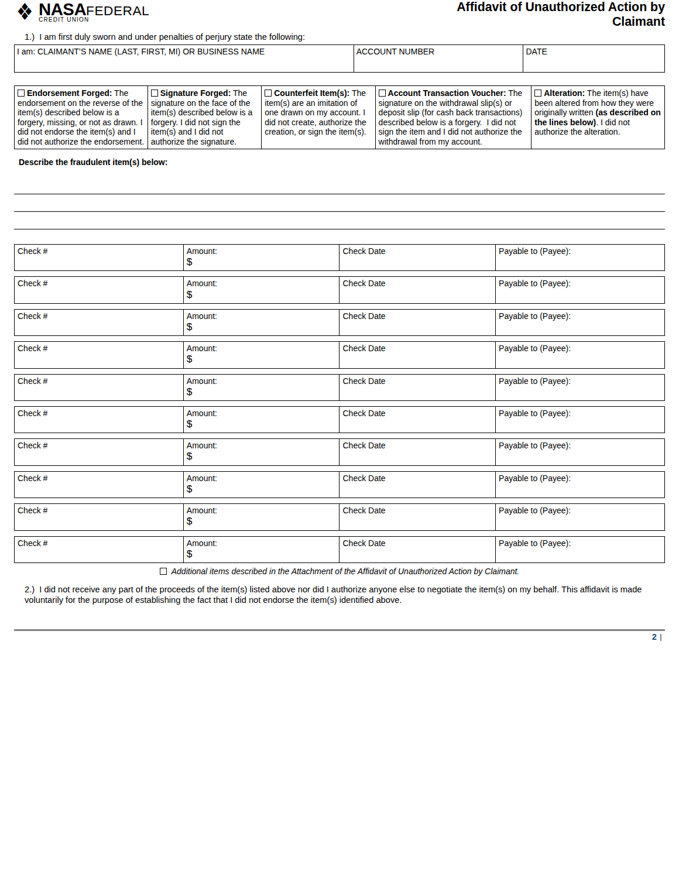❖
NASA FEDERAL
CREDIT UNION
Affidavit of Unauthorized Action by Claimant
1.) I am first duly sworn and under penalties of perjury state the following:
| I am: CLAIMANT’S NAME (LAST, FIRST, MI) OR BUSINESS NAME | ACCOUNT NUMBER | DATE |
| Endorsement Forged: The endorsement on the reverse of the item(s) described below is a forgery, missing, or not as drawn. I did not endorse the item(s) and I did not authorize the endorsement. | Signature Forged: The signature on the face of the item(s) described below is a forgery. I did not sign the item(s) and I did not authorize the signature. | Counterfeit Item(s): The item(s) are an imitation of one drawn on my account. I did not create, authorize the creation, or sign the item(s). | Account Transaction Voucher: The signature on the withdrawal slip(s) or deposit slip (for cash back transactions) described below is a forgery. I did not sign the item and I did not authorize the withdrawal from my account. | Alteration: The item(s) have been altered from how they were originally written (as described on the lines below) . I did not authorize the alteration. |
Describe the fraudulent item(s) below:
| Check # | Amount: $ | Check Date | Payable to (Payee): |
| Check # | Amount: $ | Check Date | Payable to (Payee): |
| Check # | Amount: $ | Check Date | Payable to (Payee): |
| Check # | Amount: $ | Check Date | Payable to (Payee): |
| Check # | Amount: $ | Check Date | Payable to (Payee): |
| Check # | Amount: $ | Check Date | Payable to (Payee): |
| Check # | Amount: $ | Check Date | Payable to (Payee): |
| Check # | Amount: $ | Check Date | Payable to (Payee): |
| Check # | Amount: $ | Check Date | Payable to (Payee): |
| Check # | Amount: $ | Check Date | Payable to (Payee): |
Additional items described in the Attachment of the Affidavit of Unauthorized Action by Claimant.
2.) I did not receive any part of the proceeds of the item(s) listed above nor did I authorize anyone else to negotiate the item(s) on my behalf. This affidavit is made voluntarily for the purpose of establishing the fact that I did not endorse the item(s) identified above.
2